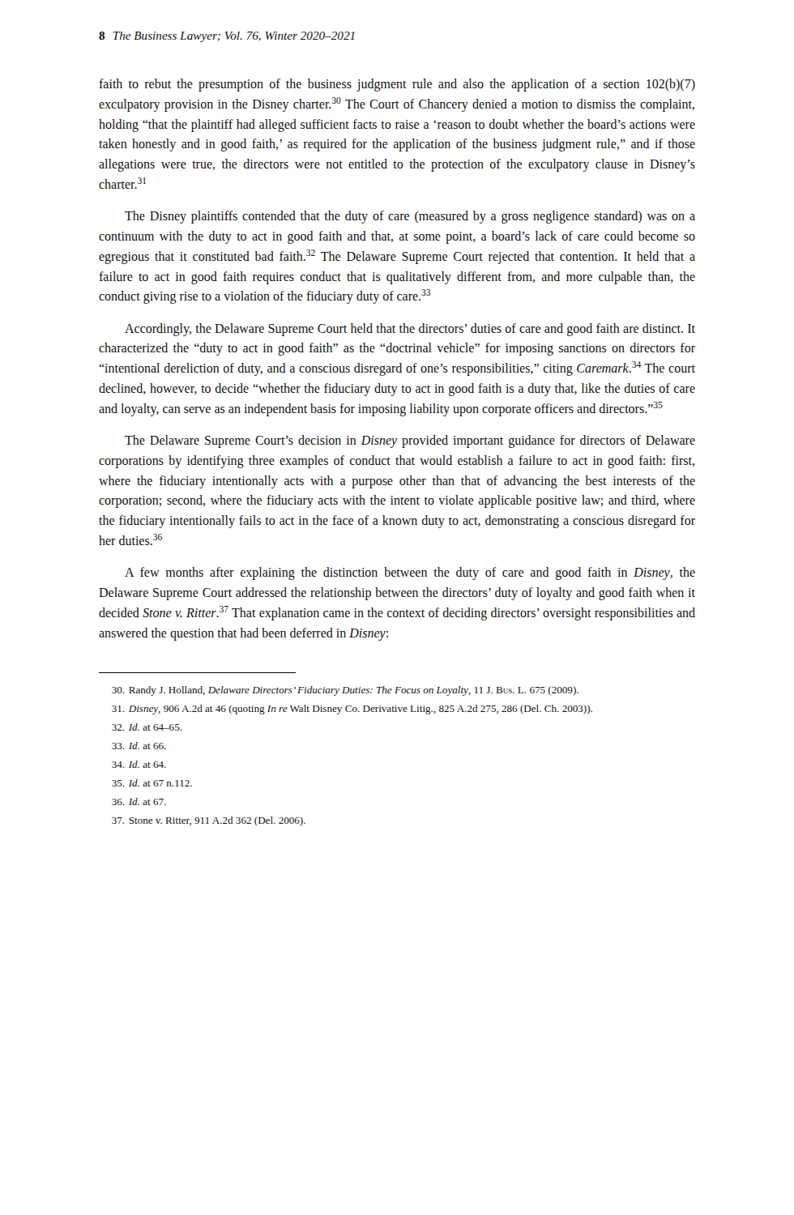8 The Business Lawyer; Vol. 76, Winter 2020–2021
faith to rebut the presumption of the business judgment rule and also the application of a section 102(b)(7) exculpatory provision in the Disney charter.30 The Court of Chancery denied a motion to dismiss the complaint, holding “that the plaintiff had alleged sufficient facts to raise a ‘reason to doubt whether the board’s actions were taken honestly and in good faith,’ as required for the application of the business judgment rule,” and if those allegations were true, the directors were not entitled to the protection of the exculpatory clause in Disney’s charter.31
The Disney plaintiffs contended that the duty of care (measured by a gross negligence standard) was on a continuum with the duty to act in good faith and that, at some point, a board’s lack of care could become so egregious that it constituted bad faith.32 The Delaware Supreme Court rejected that contention. It held that a failure to act in good faith requires conduct that is qualitatively different from, and more culpable than, the conduct giving rise to a violation of the fiduciary duty of care.33
Accordingly, the Delaware Supreme Court held that the directors’ duties of care and good faith are distinct. It characterized the “duty to act in good faith” as the “doctrinal vehicle” for imposing sanctions on directors for “intentional dereliction of duty, and a conscious disregard of one’s responsibilities,” citing Caremark.34 The court declined, however, to decide “whether the fiduciary duty to act in good faith is a duty that, like the duties of care and loyalty, can serve as an independent basis for imposing liability upon corporate officers and directors.”35
The Delaware Supreme Court’s decision in Disney provided important guidance for directors of Delaware corporations by identifying three examples of conduct that would establish a failure to act in good faith: first, where the fiduciary intentionally acts with a purpose other than that of advancing the best interests of the corporation; second, where the fiduciary acts with the intent to violate applicable positive law; and third, where the fiduciary intentionally fails to act in the face of a known duty to act, demonstrating a conscious disregard for her duties.36
A few months after explaining the distinction between the duty of care and good faith in Disney, the Delaware Supreme Court addressed the relationship between the directors’ duty of loyalty and good faith when it decided Stone v. Ritter.37 That explanation came in the context of deciding directors’ oversight responsibilities and answered the question that had been deferred in Disney:
30. Randy J. Holland, Delaware Directors’ Fiduciary Duties: The Focus on Loyalty, 11 J. Bus. L. 675 (2009).
31. Disney, 906 A.2d at 46 (quoting In re Walt Disney Co. Derivative Litig., 825 A.2d 275, 286 (Del. Ch. 2003)).
32. Id. at 64–65.
33. Id. at 66.
34. Id. at 64.
35. Id. at 67 n.112.
36. Id. at 67.
37. Stone v. Ritter, 911 A.2d 362 (Del. 2006).